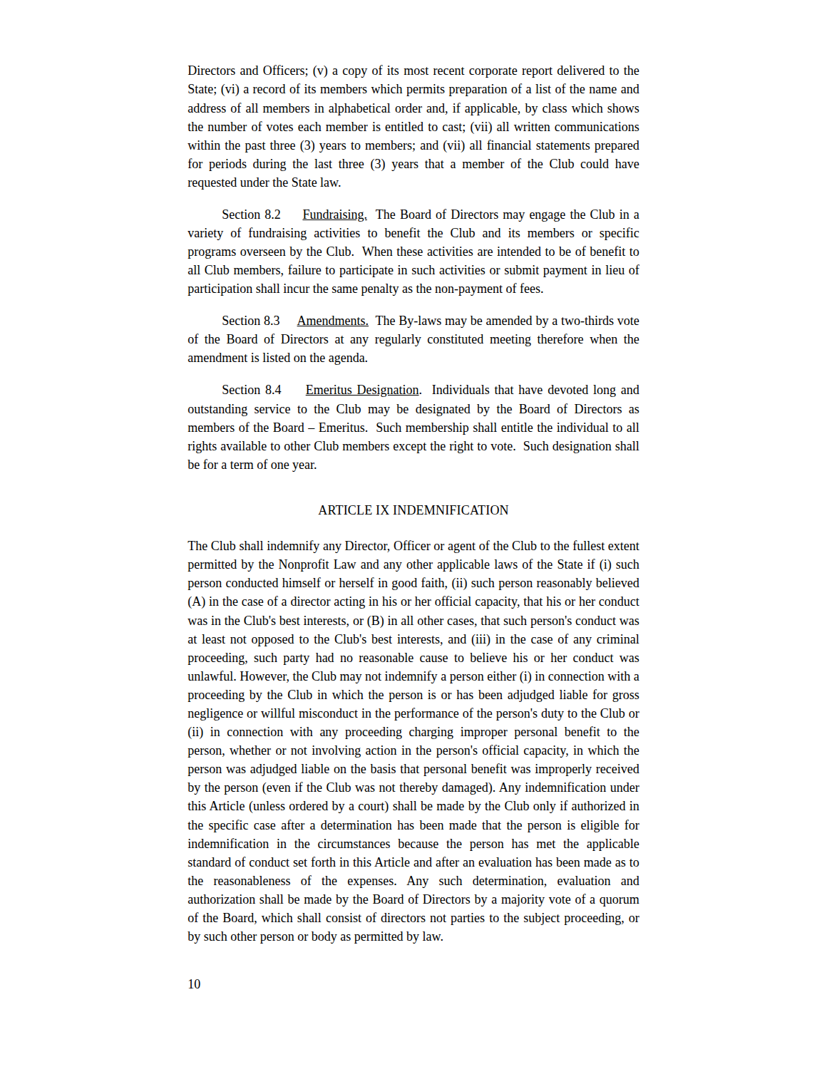Directors and Officers; (v) a copy of its most recent corporate report delivered to the State; (vi) a record of its members which permits preparation of a list of the name and address of all members in alphabetical order and, if applicable, by class which shows the number of votes each member is entitled to cast; (vii) all written communications within the past three (3) years to members; and (vii) all financial statements prepared for periods during the last three (3) years that a member of the Club could have requested under the State law.
Section 8.2 Fundraising. The Board of Directors may engage the Club in a variety of fundraising activities to benefit the Club and its members or specific programs overseen by the Club. When these activities are intended to be of benefit to all Club members, failure to participate in such activities or submit payment in lieu of participation shall incur the same penalty as the non-payment of fees.
Section 8.3 Amendments. The By-laws may be amended by a two-thirds vote of the Board of Directors at any regularly constituted meeting therefore when the amendment is listed on the agenda.
Section 8.4 Emeritus Designation. Individuals that have devoted long and outstanding service to the Club may be designated by the Board of Directors as members of the Board – Emeritus. Such membership shall entitle the individual to all rights available to other Club members except the right to vote. Such designation shall be for a term of one year.
ARTICLE IX INDEMNIFICATION
The Club shall indemnify any Director, Officer or agent of the Club to the fullest extent permitted by the Nonprofit Law and any other applicable laws of the State if (i) such person conducted himself or herself in good faith, (ii) such person reasonably believed (A) in the case of a director acting in his or her official capacity, that his or her conduct was in the Club's best interests, or (B) in all other cases, that such person's conduct was at least not opposed to the Club's best interests, and (iii) in the case of any criminal proceeding, such party had no reasonable cause to believe his or her conduct was unlawful. However, the Club may not indemnify a person either (i) in connection with a proceeding by the Club in which the person is or has been adjudged liable for gross negligence or willful misconduct in the performance of the person's duty to the Club or (ii) in connection with any proceeding charging improper personal benefit to the person, whether or not involving action in the person's official capacity, in which the person was adjudged liable on the basis that personal benefit was improperly received by the person (even if the Club was not thereby damaged). Any indemnification under this Article (unless ordered by a court) shall be made by the Club only if authorized in the specific case after a determination has been made that the person is eligible for indemnification in the circumstances because the person has met the applicable standard of conduct set forth in this Article and after an evaluation has been made as to the reasonableness of the expenses. Any such determination, evaluation and authorization shall be made by the Board of Directors by a majority vote of a quorum of the Board, which shall consist of directors not parties to the subject proceeding, or by such other person or body as permitted by law.
10